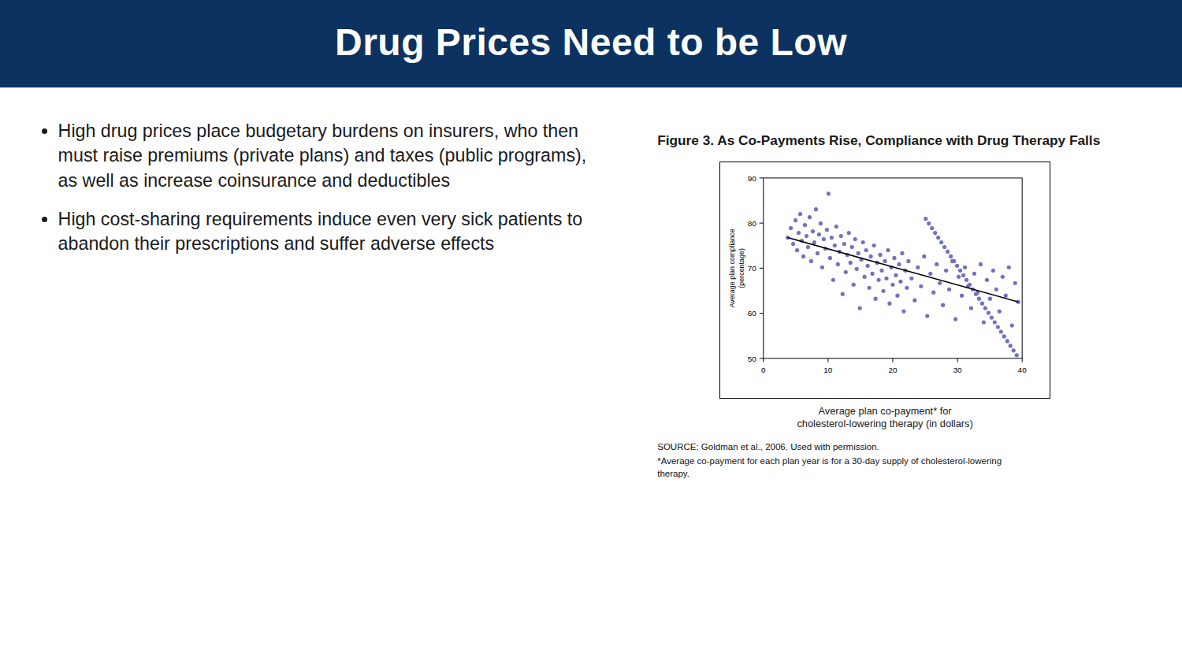Drug Prices Need to be Low
High drug prices place budgetary burdens on insurers, who then must raise premiums (private plans) and taxes (public programs), as well as increase coinsurance and deductibles
High cost-sharing requirements induce even very sick patients to abandon their prescriptions and suffer adverse effects
Figure 3. As Co-Payments Rise, Compliance with Drug Therapy Falls
90 80 70 60 50 0 10 20 30 40 Average plan compliance (percentage)
Average plan co-payment* for
cholesterol-lowering therapy (in dollars)
SOURCE: Goldman et al., 2006. Used with permission.
*Average co-payment for each plan year is for a 30-day supply of cholesterol-lowering therapy.